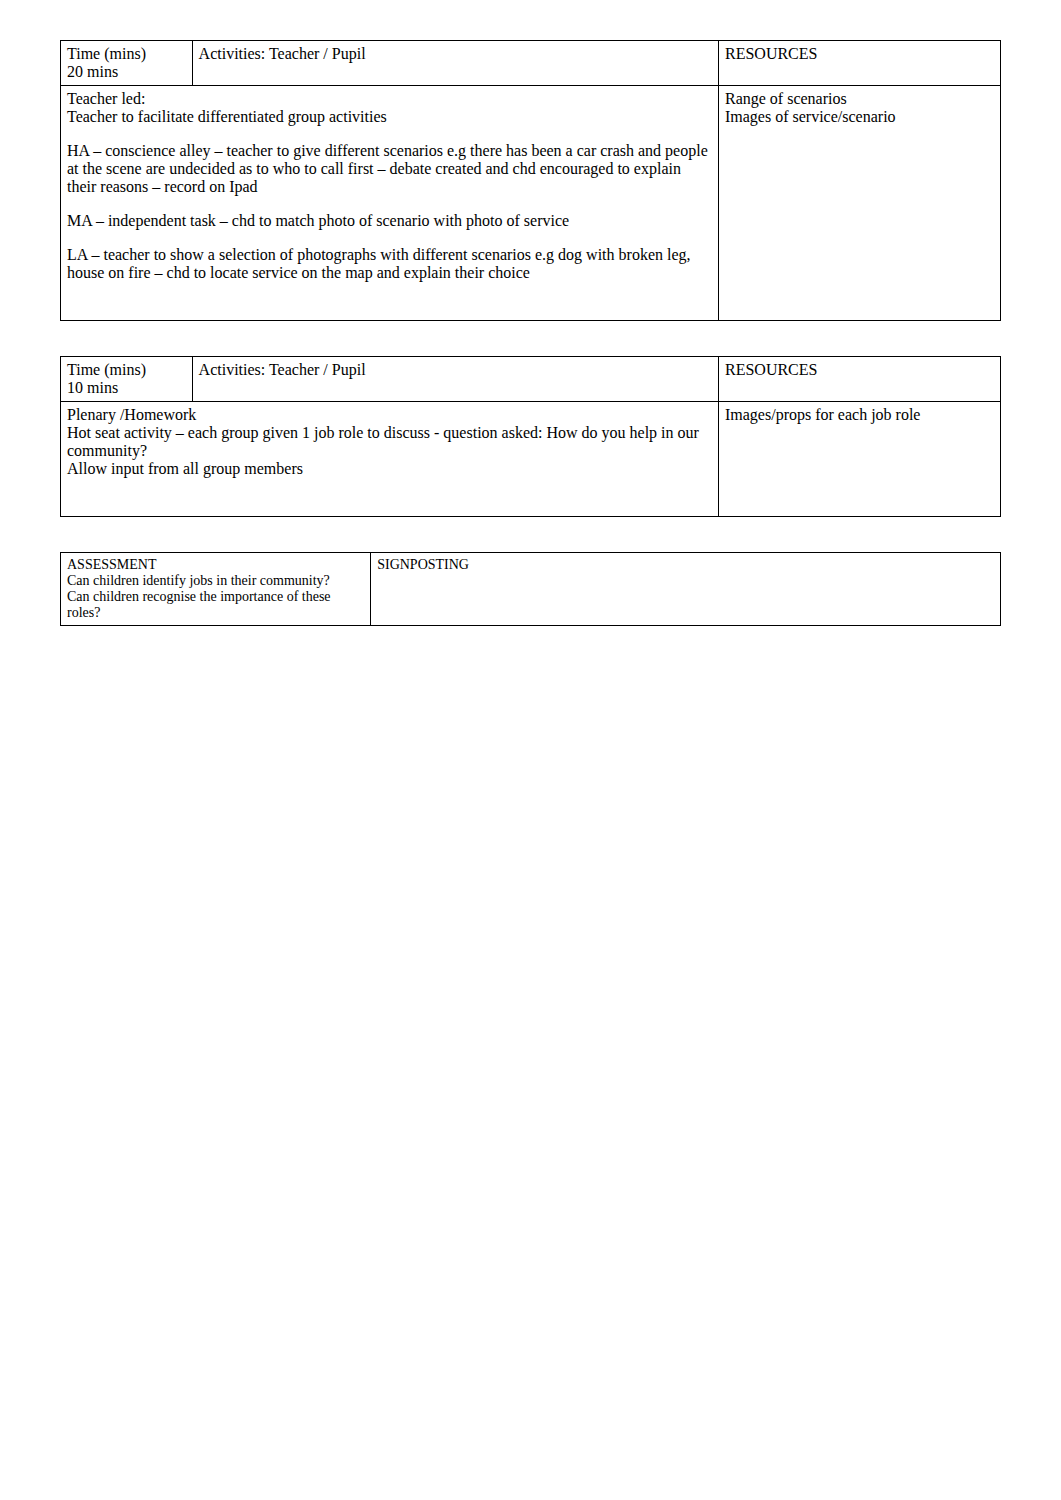| Time (mins) 20 mins | Activities: Teacher / Pupil | RESOURCES |
| Teacher led: Teacher to facilitate differentiated group activities HA – conscience alley – teacher to give different scenarios e.g there has been a car crash and people at the scene are undecided as to who to call first – debate created and chd encouraged to explain their reasons – record on Ipad MA – independent task – chd to match photo of scenario with photo of service LA – teacher to show a selection of photographs with different scenarios e.g dog with broken leg, house on fire – chd to locate service on the map and explain their choice | Range of scenarios Images of service/scenario |
| Time (mins) 10 mins | Activities: Teacher / Pupil | RESOURCES |
| Plenary /Homework Hot seat activity – each group given 1 job role to discuss - question asked: How do you help in our community? Allow input from all group members | Images/props for each job role |
| ASSESSMENT Can children identify jobs in their community? Can children recognise the importance of these roles? | SIGNPOSTING |